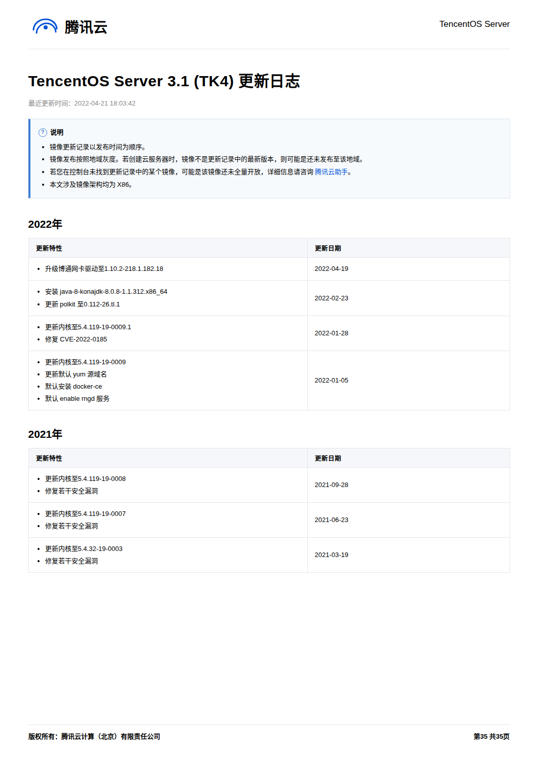腾讯云
TencentOS Server
TencentOS Server 3.1 (TK4) 更新日志
最近更新时间：2022-04-21 18:03:42
?说明
镜像更新记录以发布时间为顺序。
镜像发布按照地域灰度。若创建云服务器时，镜像不是更新记录中的最新版本，则可能是还未发布至该地域。
若您在控制台未找到更新记录中的某个镜像，可能是该镜像还未全量开放，详细信息请咨询 腾讯云助手。
本文涉及镜像架构均为 X86。
2022年
| 更新特性 | 更新日期 |
| --- | --- |
| 升级博通网卡驱动至1.10.2-218.1.182.18 | 2022-04-19 |
| 安装 java-8-konajdk-8.0.8-1.1.312.x86_64 更新 polkit 至0.112-26.tl.1 | 2022-02-23 |
| 更新内核至5.4.119-19-0009.1 修复 CVE-2022-0185 | 2022-01-28 |
| 更新内核至5.4.119-19-0009 更新默认 yum 源域名 默认安装 docker-ce 默认 enable rngd 服务 | 2022-01-05 |
2021年
| 更新特性 | 更新日期 |
| --- | --- |
| 更新内核至5.4.119-19-0008 修复若干安全漏洞 | 2021-09-28 |
| 更新内核至5.4.119-19-0007 修复若干安全漏洞 | 2021-06-23 |
| 更新内核至5.4.32-19-0003 修复若干安全漏洞 | 2021-03-19 |
版权所有：腾讯云计算（北京）有限责任公司
第35 共35页